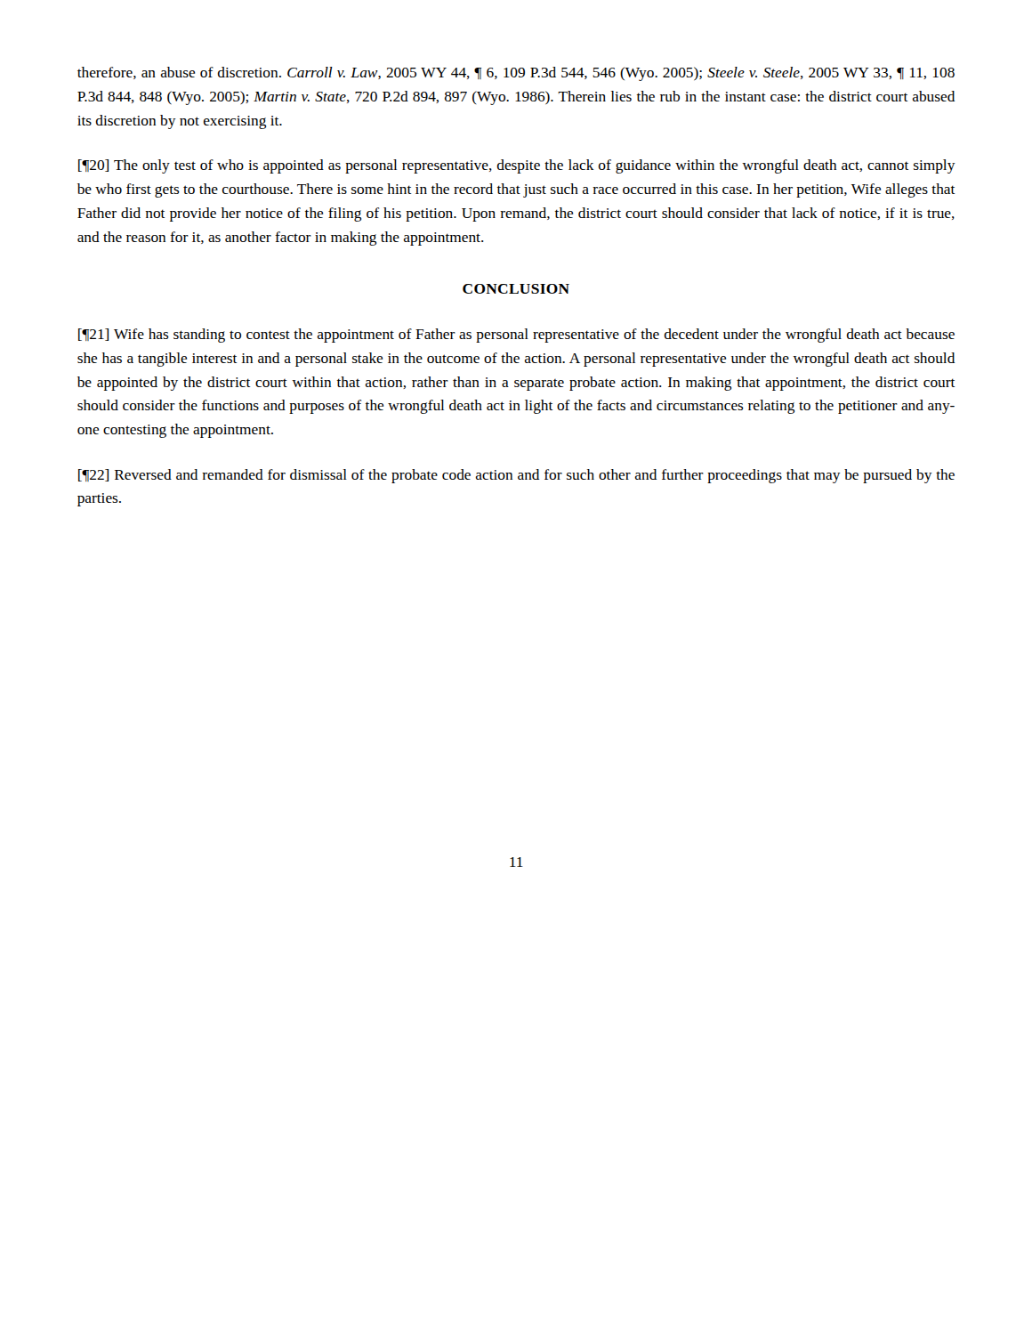therefore, an abuse of discretion. Carroll v. Law, 2005 WY 44, ¶ 6, 109 P.3d 544, 546 (Wyo. 2005); Steele v. Steele, 2005 WY 33, ¶ 11, 108 P.3d 844, 848 (Wyo. 2005); Martin v. State, 720 P.2d 894, 897 (Wyo. 1986). Therein lies the rub in the instant case: the district court abused its discretion by not exercising it.
[¶20] The only test of who is appointed as personal representative, despite the lack of guidance within the wrongful death act, cannot simply be who first gets to the courthouse. There is some hint in the record that just such a race occurred in this case. In her petition, Wife alleges that Father did not provide her notice of the filing of his petition. Upon remand, the district court should consider that lack of notice, if it is true, and the reason for it, as another factor in making the appointment.
CONCLUSION
[¶21] Wife has standing to contest the appointment of Father as personal representative of the decedent under the wrongful death act because she has a tangible interest in and a personal stake in the outcome of the action. A personal representative under the wrongful death act should be appointed by the district court within that action, rather than in a separate probate action. In making that appointment, the district court should consider the functions and purposes of the wrongful death act in light of the facts and circumstances relating to the petitioner and anyone contesting the appointment.
[¶22] Reversed and remanded for dismissal of the probate code action and for such other and further proceedings that may be pursued by the parties.
11